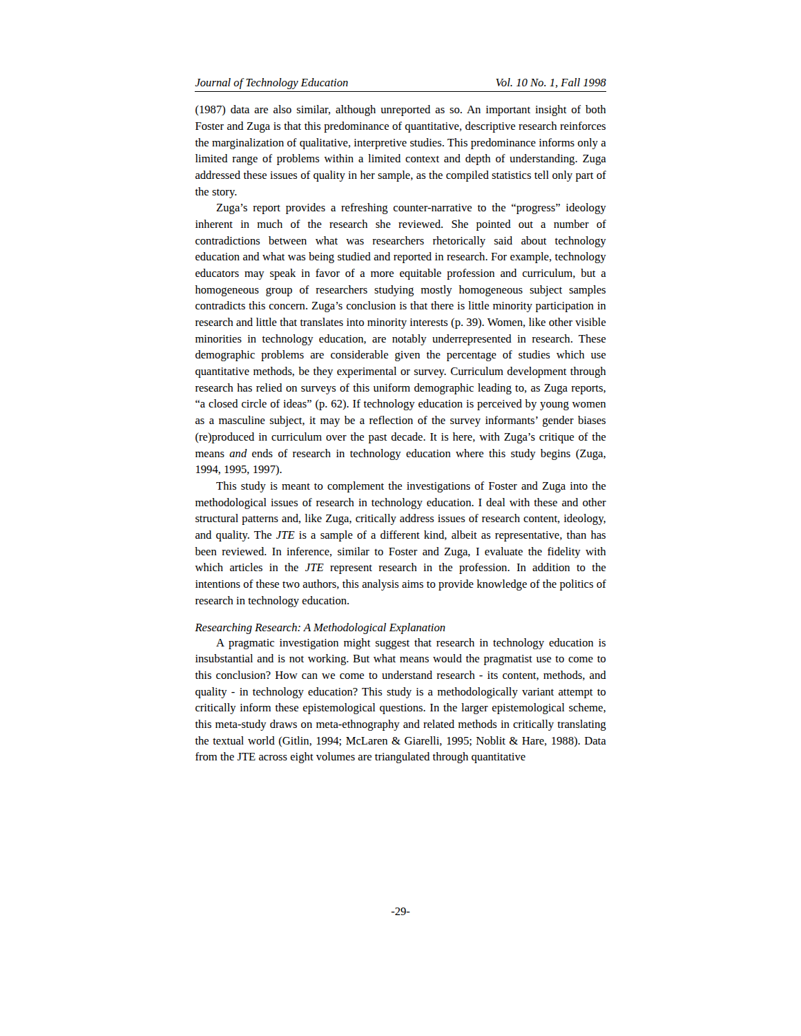Journal of Technology Education Vol. 10 No. 1, Fall 1998
(1987) data are also similar, although unreported as so. An important insight of both Foster and Zuga is that this predominance of quantitative, descriptive research reinforces the marginalization of qualitative, interpretive studies. This predominance informs only a limited range of problems within a limited context and depth of understanding. Zuga addressed these issues of quality in her sample, as the compiled statistics tell only part of the story.
Zuga’s report provides a refreshing counter-narrative to the “progress” ideology inherent in much of the research she reviewed. She pointed out a number of contradictions between what was researchers rhetorically said about technology education and what was being studied and reported in research. For example, technology educators may speak in favor of a more equitable profession and curriculum, but a homogeneous group of researchers studying mostly homogeneous subject samples contradicts this concern. Zuga’s conclusion is that there is little minority participation in research and little that translates into minority interests (p. 39). Women, like other visible minorities in technology education, are notably underrepresented in research. These demographic problems are considerable given the percentage of studies which use quantitative methods, be they experimental or survey. Curriculum development through research has relied on surveys of this uniform demographic leading to, as Zuga reports, “a closed circle of ideas” (p. 62). If technology education is perceived by young women as a masculine subject, it may be a reflection of the survey informants’ gender biases (re)produced in curriculum over the past decade. It is here, with Zuga’s critique of the means and ends of research in technology education where this study begins (Zuga, 1994, 1995, 1997).
This study is meant to complement the investigations of Foster and Zuga into the methodological issues of research in technology education. I deal with these and other structural patterns and, like Zuga, critically address issues of research content, ideology, and quality. The JTE is a sample of a different kind, albeit as representative, than has been reviewed. In inference, similar to Foster and Zuga, I evaluate the fidelity with which articles in the JTE represent research in the profession. In addition to the intentions of these two authors, this analysis aims to provide knowledge of the politics of research in technology education.
Researching Research: A Methodological Explanation
A pragmatic investigation might suggest that research in technology education is insubstantial and is not working. But what means would the pragmatist use to come to this conclusion? How can we come to understand research - its content, methods, and quality - in technology education? This study is a methodologically variant attempt to critically inform these epistemological questions. In the larger epistemological scheme, this meta-study draws on meta-ethnography and related methods in critically translating the textual world (Gitlin, 1994; McLaren & Giarelli, 1995; Noblit & Hare, 1988). Data from the JTE across eight volumes are triangulated through quantitative
-29-